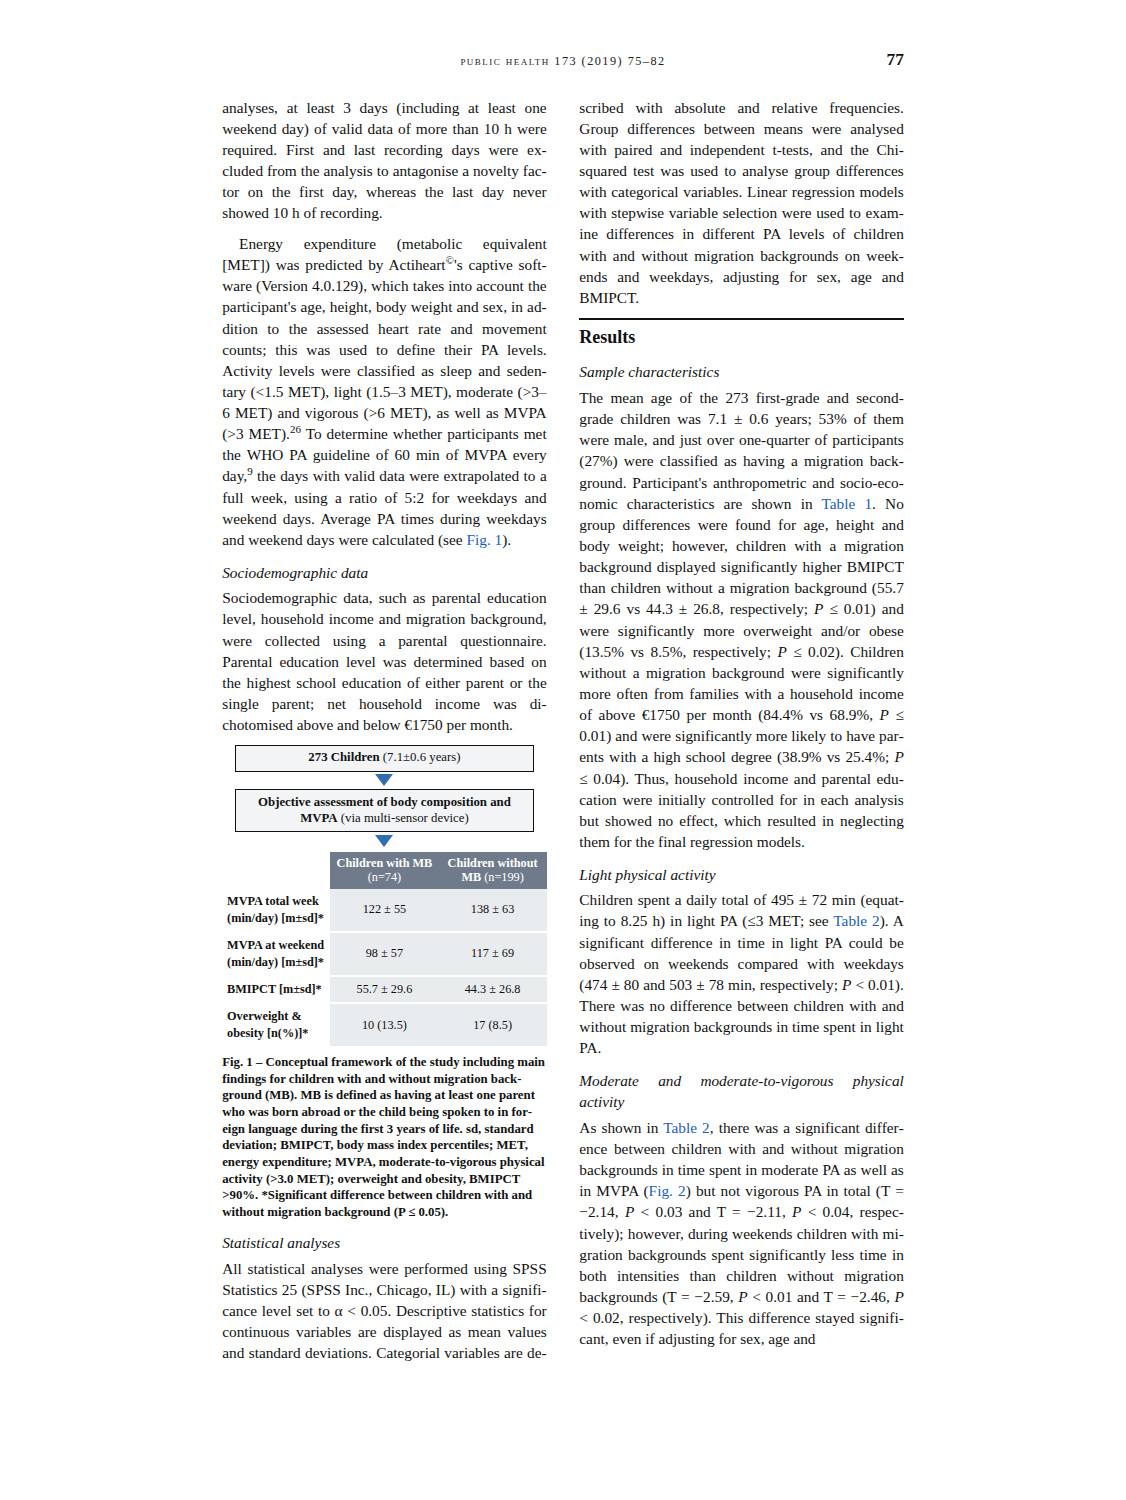public health 173 (2019) 75–82
77
analyses, at least 3 days (including at least one weekend day) of valid data of more than 10 h were required. First and last recording days were excluded from the analysis to antagonise a novelty factor on the first day, whereas the last day never showed 10 h of recording.
Energy expenditure (metabolic equivalent [MET]) was predicted by Actiheart©'s captive software (Version 4.0.129), which takes into account the participant's age, height, body weight and sex, in addition to the assessed heart rate and movement counts; this was used to define their PA levels. Activity levels were classified as sleep and sedentary (<1.5 MET), light (1.5–3 MET), moderate (>3–6 MET) and vigorous (>6 MET), as well as MVPA (>3 MET).26 To determine whether participants met the WHO PA guideline of 60 min of MVPA every day,9 the days with valid data were extrapolated to a full week, using a ratio of 5:2 for weekdays and weekend days. Average PA times during weekdays and weekend days were calculated (see Fig. 1).
Sociodemographic data
Sociodemographic data, such as parental education level, household income and migration background, were collected using a parental questionnaire. Parental education level was determined based on the highest school education of either parent or the single parent; net household income was dichotomised above and below €1750 per month.
273 Children (7.1±0.6 years)
Objective assessment of body composition and MVPA (via multi-sensor device)
| | Children with MB (n=74) | Children without MB (n=199) |
| --- | --- | --- |
| MVPA total week (min/day) [m±sd]* | 122 ± 55 | 138 ± 63 |
| MVPA at weekend (min/day) [m±sd]* | 98 ± 57 | 117 ± 69 |
| BMIPCT [m±sd]* | 55.7 ± 29.6 | 44.3 ± 26.8 |
| Overweight & obesity [n(%)]* | 10 (13.5) | 17 (8.5) |
Fig. 1 – Conceptual framework of the study including main findings for children with and without migration background (MB). MB is defined as having at least one parent who was born abroad or the child being spoken to in foreign language during the first 3 years of life. sd, standard deviation; BMIPCT, body mass index percentiles; MET, energy expenditure; MVPA, moderate-to-vigorous physical activity (>3.0 MET); overweight and obesity, BMIPCT >90%. *Significant difference between children with and without migration background (P ≤ 0.05).
Statistical analyses
All statistical analyses were performed using SPSS Statistics 25 (SPSS Inc., Chicago, IL) with a significance level set to α < 0.05. Descriptive statistics for continuous variables are displayed as mean values and standard deviations. Categorial variables are described with absolute and relative frequencies. Group differences between means were analysed with paired and independent t-tests, and the Chi-squared test was used to analyse group differences with categorical variables. Linear regression models with stepwise variable selection were used to examine differences in different PA levels of children with and without migration backgrounds on weekends and weekdays, adjusting for sex, age and BMIPCT.
Results
Sample characteristics
The mean age of the 273 first-grade and second-grade children was 7.1 ± 0.6 years; 53% of them were male, and just over one-quarter of participants (27%) were classified as having a migration background. Participant's anthropometric and socio-economic characteristics are shown in Table 1. No group differences were found for age, height and body weight; however, children with a migration background displayed significantly higher BMIPCT than children without a migration background (55.7 ± 29.6 vs 44.3 ± 26.8, respectively; P ≤ 0.01) and were significantly more overweight and/or obese (13.5% vs 8.5%, respectively; P ≤ 0.02). Children without a migration background were significantly more often from families with a household income of above €1750 per month (84.4% vs 68.9%, P ≤ 0.01) and were significantly more likely to have parents with a high school degree (38.9% vs 25.4%; P ≤ 0.04). Thus, household income and parental education were initially controlled for in each analysis but showed no effect, which resulted in neglecting them for the final regression models.
Light physical activity
Children spent a daily total of 495 ± 72 min (equating to 8.25 h) in light PA (≤3 MET; see Table 2). A significant difference in time in light PA could be observed on weekends compared with weekdays (474 ± 80 and 503 ± 78 min, respectively; P < 0.01). There was no difference between children with and without migration backgrounds in time spent in light PA.
Moderate and moderate-to-vigorous physical activity
As shown in Table 2, there was a significant difference between children with and without migration backgrounds in time spent in moderate PA as well as in MVPA (Fig. 2) but not vigorous PA in total (T = −2.14, P < 0.03 and T = −2.11, P < 0.04, respectively); however, during weekends children with migration backgrounds spent significantly less time in both intensities than children without migration backgrounds (T = −2.59, P < 0.01 and T = −2.46, P < 0.02, respectively). This difference stayed significant, even if adjusting for sex, age and